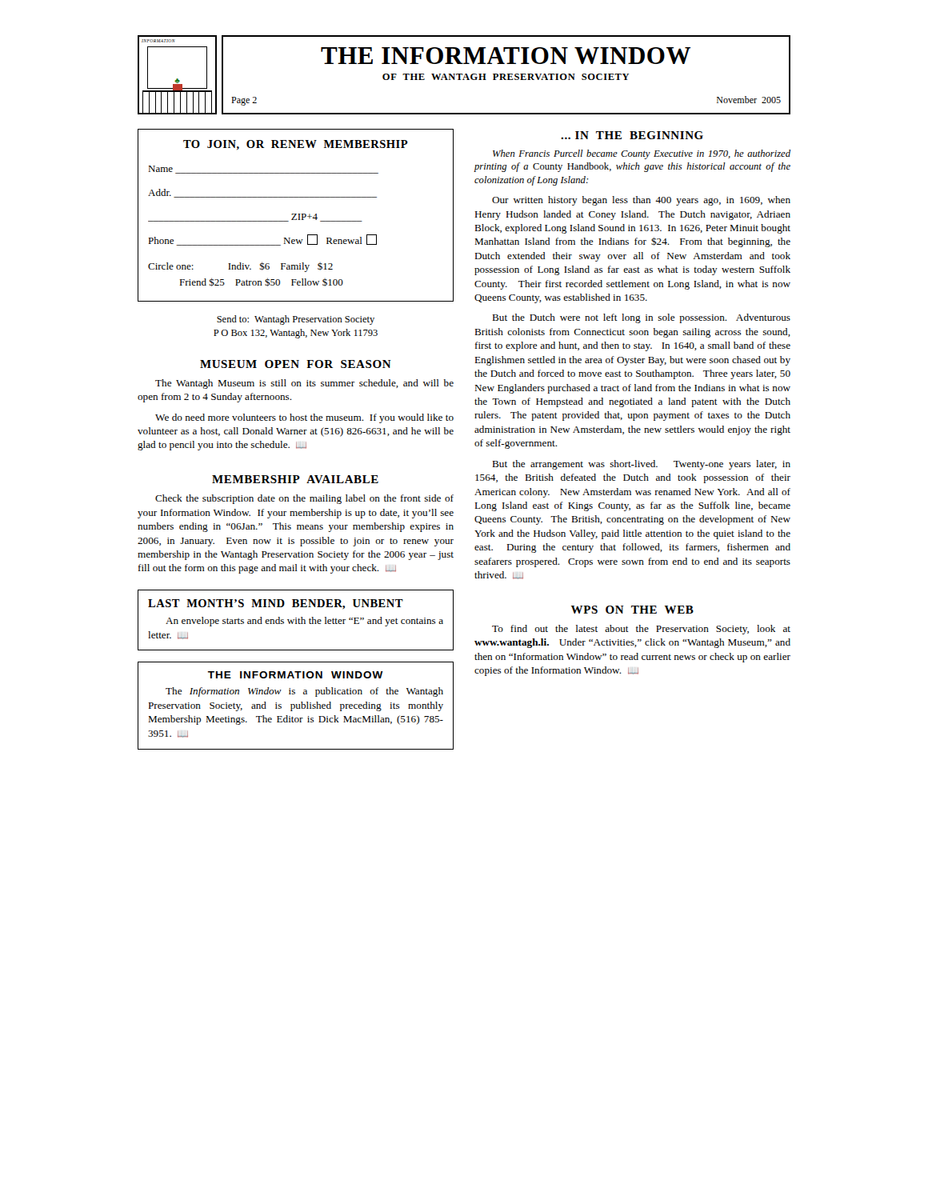INFORMATION
♣
THE INFORMATION WINDOW
OF THE WANTAGH PRESERVATION SOCIETY
Page 2 November 2005
TO JOIN, OR RENEW MEMBERSHIP
Name _______________________________________
Addr. _______________________________________
___________________________ ZIP+4 ________
Phone ____________________ New Renewal
Circle one: Indiv. $6 Family $12
Friend $25 Patron $50 Fellow $100
Send to: Wantagh Preservation Society
P O Box 132, Wantagh, New York 11793
MUSEUM OPEN FOR SEASON
The Wantagh Museum is still on its summer schedule, and will be open from 2 to 4 Sunday afternoons.
We do need more volunteers to host the museum. If you would like to volunteer as a host, call Donald Warner at (516) 826-6631, and he will be glad to pencil you into the schedule. 📖
MEMBERSHIP AVAILABLE
Check the subscription date on the mailing label on the front side of your Information Window. If your membership is up to date, it you’ll see numbers ending in “06Jan.” This means your membership expires in 2006, in January. Even now it is possible to join or to renew your membership in the Wantagh Preservation Society for the 2006 year – just fill out the form on this page and mail it with your check. 📖
LAST MONTH’S MIND BENDER, UNBENT
An envelope starts and ends with the letter “E” and yet contains a letter. 📖
THE INFORMATION WINDOW
The Information Window is a publication of the Wantagh Preservation Society, and is published preceding its monthly Membership Meetings. The Editor is Dick MacMillan, (516) 785-3951. 📖
... IN THE BEGINNING
When Francis Purcell became County Executive in 1970, he authorized printing of a County Handbook, which gave this historical account of the colonization of Long Island:
Our written history began less than 400 years ago, in 1609, when Henry Hudson landed at Coney Island. The Dutch navigator, Adriaen Block, explored Long Island Sound in 1613. In 1626, Peter Minuit bought Manhattan Island from the Indians for $24. From that beginning, the Dutch extended their sway over all of New Amsterdam and took possession of Long Island as far east as what is today western Suffolk County. Their first recorded settlement on Long Island, in what is now Queens County, was established in 1635.
But the Dutch were not left long in sole possession. Adventurous British colonists from Connecticut soon began sailing across the sound, first to explore and hunt, and then to stay. In 1640, a small band of these Englishmen settled in the area of Oyster Bay, but were soon chased out by the Dutch and forced to move east to Southampton. Three years later, 50 New Englanders purchased a tract of land from the Indians in what is now the Town of Hempstead and negotiated a land patent with the Dutch rulers. The patent provided that, upon payment of taxes to the Dutch administration in New Amsterdam, the new settlers would enjoy the right of self-government.
But the arrangement was short-lived. Twenty-one years later, in 1564, the British defeated the Dutch and took possession of their American colony. New Amsterdam was renamed New York. And all of Long Island east of Kings County, as far as the Suffolk line, became Queens County. The British, concentrating on the development of New York and the Hudson Valley, paid little attention to the quiet island to the east. During the century that followed, its farmers, fishermen and seafarers prospered. Crops were sown from end to end and its seaports thrived. 📖
WPS ON THE WEB
To find out the latest about the Preservation Society, look at www.wantagh.li. Under “Activities,” click on “Wantagh Museum,” and then on “Information Window” to read current news or check up on earlier copies of the Information Window. 📖